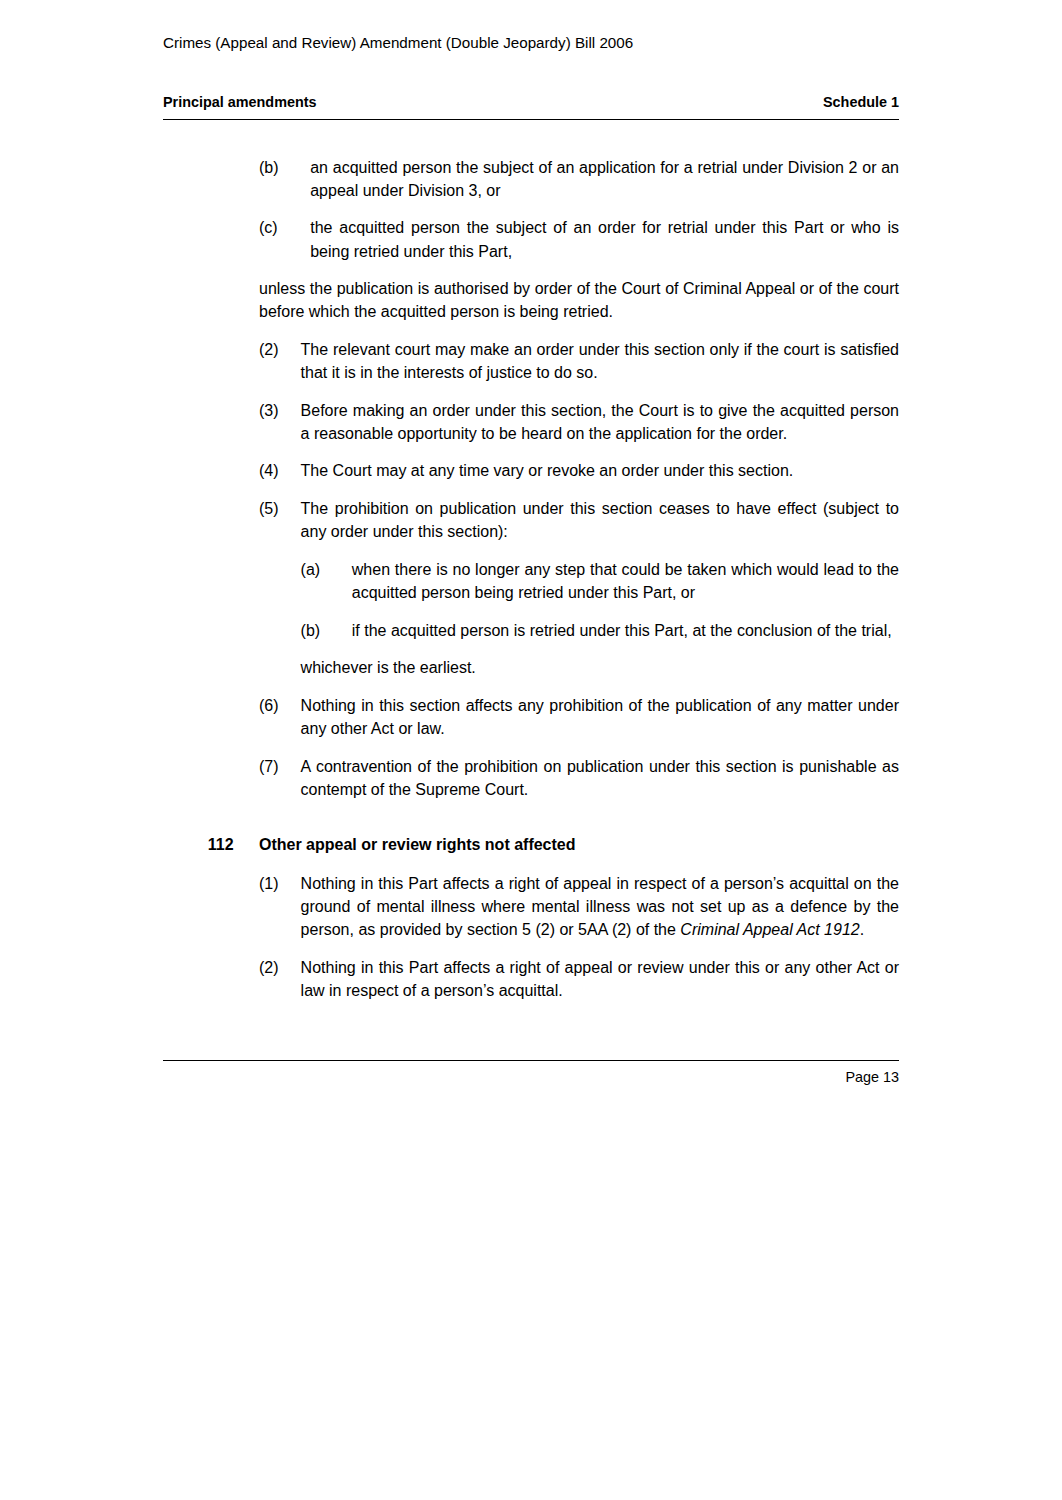Crimes (Appeal and Review) Amendment (Double Jeopardy) Bill 2006
Principal amendments Schedule 1
(b)
an acquitted person the subject of an application for a retrial under Division 2 or an appeal under Division 3, or
(c)
the acquitted person the subject of an order for retrial under this Part or who is being retried under this Part,
unless the publication is authorised by order of the Court of Criminal Appeal or of the court before which the acquitted person is being retried.
(2)
The relevant court may make an order under this section only if the court is satisfied that it is in the interests of justice to do so.
(3)
Before making an order under this section, the Court is to give the acquitted person a reasonable opportunity to be heard on the application for the order.
(4)
The Court may at any time vary or revoke an order under this section.
(5)
The prohibition on publication under this section ceases to have effect (subject to any order under this section):
(a)
when there is no longer any step that could be taken which would lead to the acquitted person being retried under this Part, or
(b)
if the acquitted person is retried under this Part, at the conclusion of the trial,
whichever is the earliest.
(6)
Nothing in this section affects any prohibition of the publication of any matter under any other Act or law.
(7)
A contravention of the prohibition on publication under this section is punishable as contempt of the Supreme Court.
112 Other appeal or review rights not affected
(1)
Nothing in this Part affects a right of appeal in respect of a person’s acquittal on the ground of mental illness where mental illness was not set up as a defence by the person, as provided by section 5 (2) or 5AA (2) of the Criminal Appeal Act 1912.
(2)
Nothing in this Part affects a right of appeal or review under this or any other Act or law in respect of a person’s acquittal.
Page 13